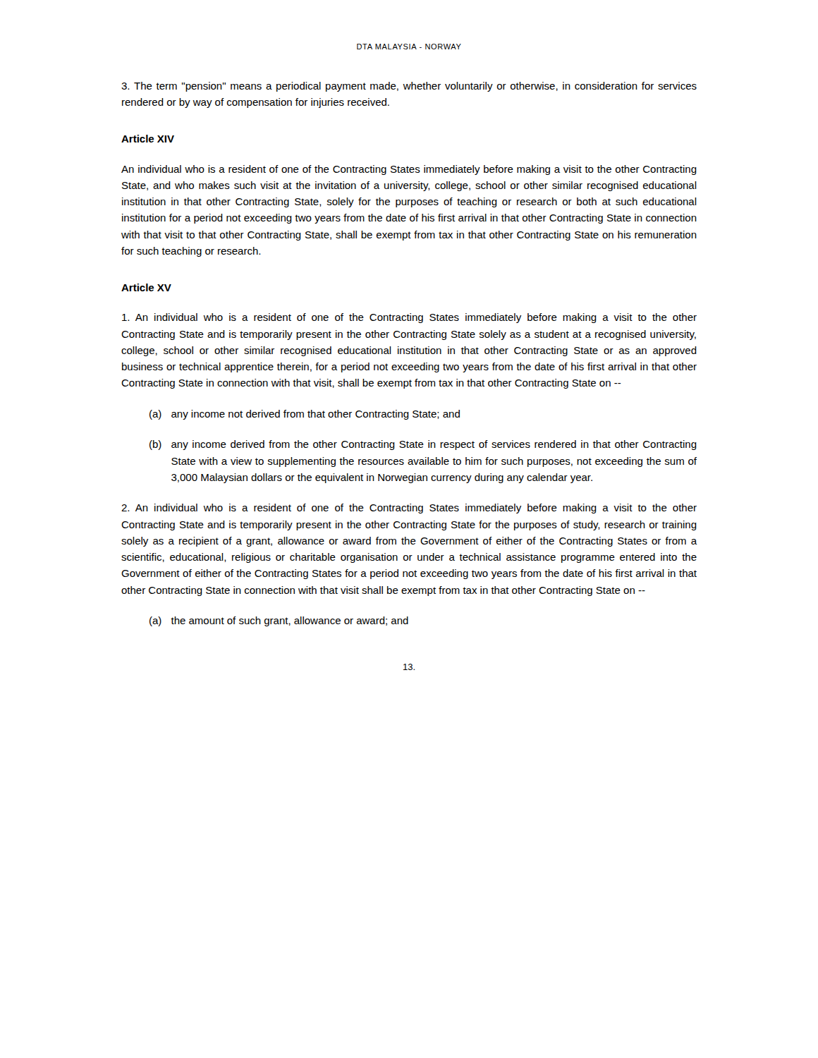DTA MALAYSIA - NORWAY
3. The term "pension" means a periodical payment made, whether voluntarily or otherwise, in consideration for services rendered or by way of compensation for injuries received.
Article XIV
An individual who is a resident of one of the Contracting States immediately before making a visit to the other Contracting State, and who makes such visit at the invitation of a university, college, school or other similar recognised educational institution in that other Contracting State, solely for the purposes of teaching or research or both at such educational institution for a period not exceeding two years from the date of his first arrival in that other Contracting State in connection with that visit to that other Contracting State, shall be exempt from tax in that other Contracting State on his remuneration for such teaching or research.
Article XV
1. An individual who is a resident of one of the Contracting States immediately before making a visit to the other Contracting State and is temporarily present in the other Contracting State solely as a student at a recognised university, college, school or other similar recognised educational institution in that other Contracting State or as an approved business or technical apprentice therein, for a period not exceeding two years from the date of his first arrival in that other Contracting State in connection with that visit, shall be exempt from tax in that other Contracting State on --
(a) any income not derived from that other Contracting State; and
(b) any income derived from the other Contracting State in respect of services rendered in that other Contracting State with a view to supplementing the resources available to him for such purposes, not exceeding the sum of 3,000 Malaysian dollars or the equivalent in Norwegian currency during any calendar year.
2. An individual who is a resident of one of the Contracting States immediately before making a visit to the other Contracting State and is temporarily present in the other Contracting State for the purposes of study, research or training solely as a recipient of a grant, allowance or award from the Government of either of the Contracting States or from a scientific, educational, religious or charitable organisation or under a technical assistance programme entered into the Government of either of the Contracting States for a period not exceeding two years from the date of his first arrival in that other Contracting State in connection with that visit shall be exempt from tax in that other Contracting State on --
(a) the amount of such grant, allowance or award; and
13.